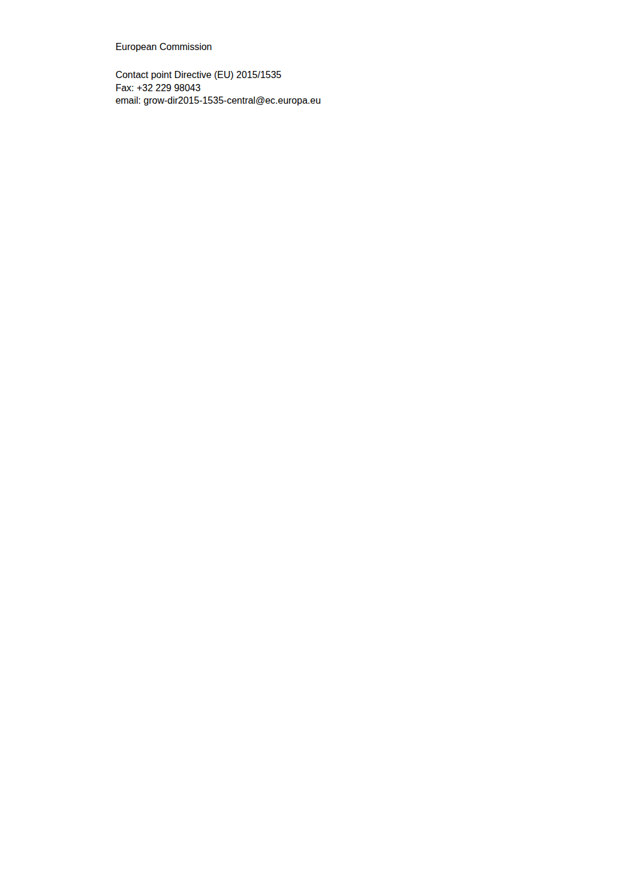European Commission
Contact point Directive (EU) 2015/1535
Fax: +32 229 98043
email: grow-dir2015-1535-central@ec.europa.eu